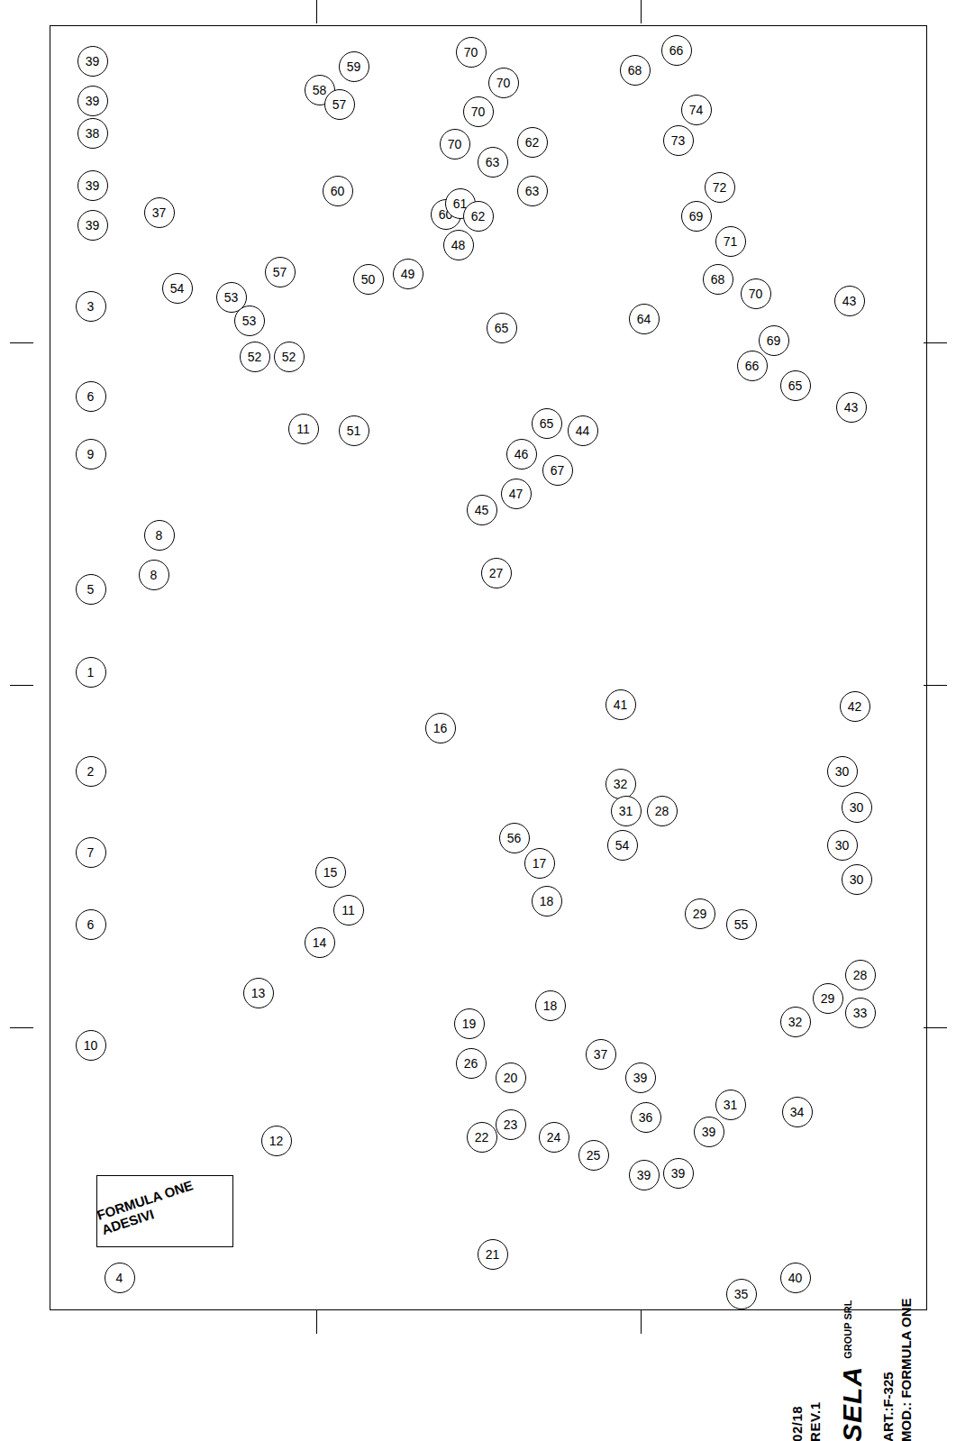Exploded parts diagram — FORMULA ONE (ART. F-325), Rev. 1, 02/18 — SELA Group SRL
39
39
38
39
39
37
3
6
9
8
8
5
1
2
7
6
10
4
57
58
59
57
60
54
53
53
52
52
50
49
60
48
61
62
63
63
62
70
70
70
70
68
66
74
73
72
69
71
68
70
43
64
69
66
65
43
65
65
44
46
47
67
45
51
11
27
42
41
32
28
31
30
30
30
30
29
55
28
29
32
33
34
40
35
31
54
16
15
11
14
56
17
18
18
13
12
19
26
20
22
23
24
25
21
37
39
36
39
39
39
FORMULA ONE
ADESIVI
02/18
REV.1
SELA GROUP SRL
ART.:F-325
MOD.: FORMULA ONE